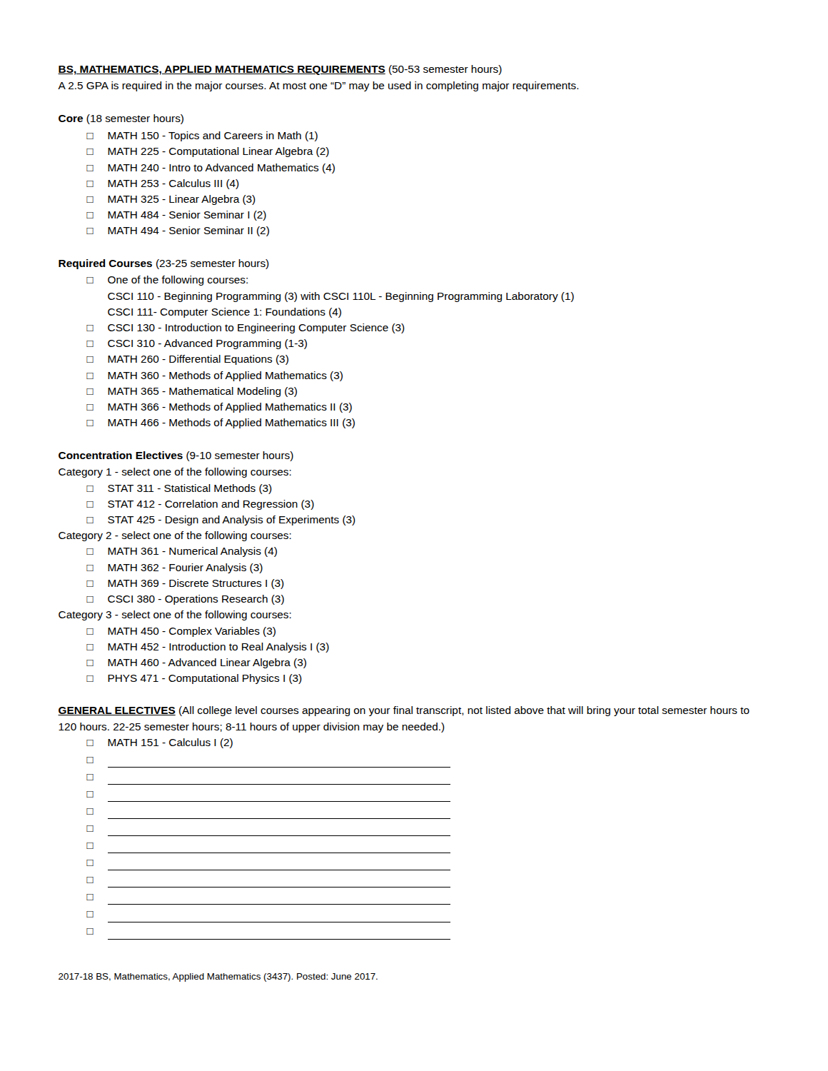BS, MATHEMATICS, APPLIED MATHEMATICS REQUIREMENTS (50-53 semester hours)
A 2.5 GPA is required in the major courses. At most one “D” may be used in completing major requirements.
Core (18 semester hours)
MATH 150 - Topics and Careers in Math (1)
MATH 225 - Computational Linear Algebra (2)
MATH 240 - Intro to Advanced Mathematics (4)
MATH 253 - Calculus III (4)
MATH 325 - Linear Algebra (3)
MATH 484 - Senior Seminar I (2)
MATH 494 - Senior Seminar II (2)
Required Courses (23-25 semester hours)
One of the following courses:
CSCI 110 - Beginning Programming (3) with CSCI 110L - Beginning Programming Laboratory (1)
CSCI 111- Computer Science 1: Foundations (4)
CSCI 130 - Introduction to Engineering Computer Science (3)
CSCI 310 - Advanced Programming (1-3)
MATH 260 - Differential Equations (3)
MATH 360 - Methods of Applied Mathematics (3)
MATH 365 - Mathematical Modeling (3)
MATH 366 - Methods of Applied Mathematics II (3)
MATH 466 - Methods of Applied Mathematics III (3)
Concentration Electives (9-10 semester hours)
Category 1 - select one of the following courses:
STAT 311 - Statistical Methods (3)
STAT 412 - Correlation and Regression (3)
STAT 425 - Design and Analysis of Experiments (3)
Category 2 - select one of the following courses:
MATH 361 - Numerical Analysis (4)
MATH 362 - Fourier Analysis (3)
MATH 369 - Discrete Structures I (3)
CSCI 380 - Operations Research (3)
Category 3 - select one of the following courses:
MATH 450 - Complex Variables (3)
MATH 452 - Introduction to Real Analysis I (3)
MATH 460 - Advanced Linear Algebra (3)
PHYS 471 - Computational Physics I (3)
GENERAL ELECTIVES (All college level courses appearing on your final transcript, not listed above that will bring your total semester hours to 120 hours. 22-25 semester hours; 8-11 hours of upper division may be needed.)
MATH 151 - Calculus I (2)
2017-18 BS, Mathematics, Applied Mathematics (3437). Posted: June 2017.